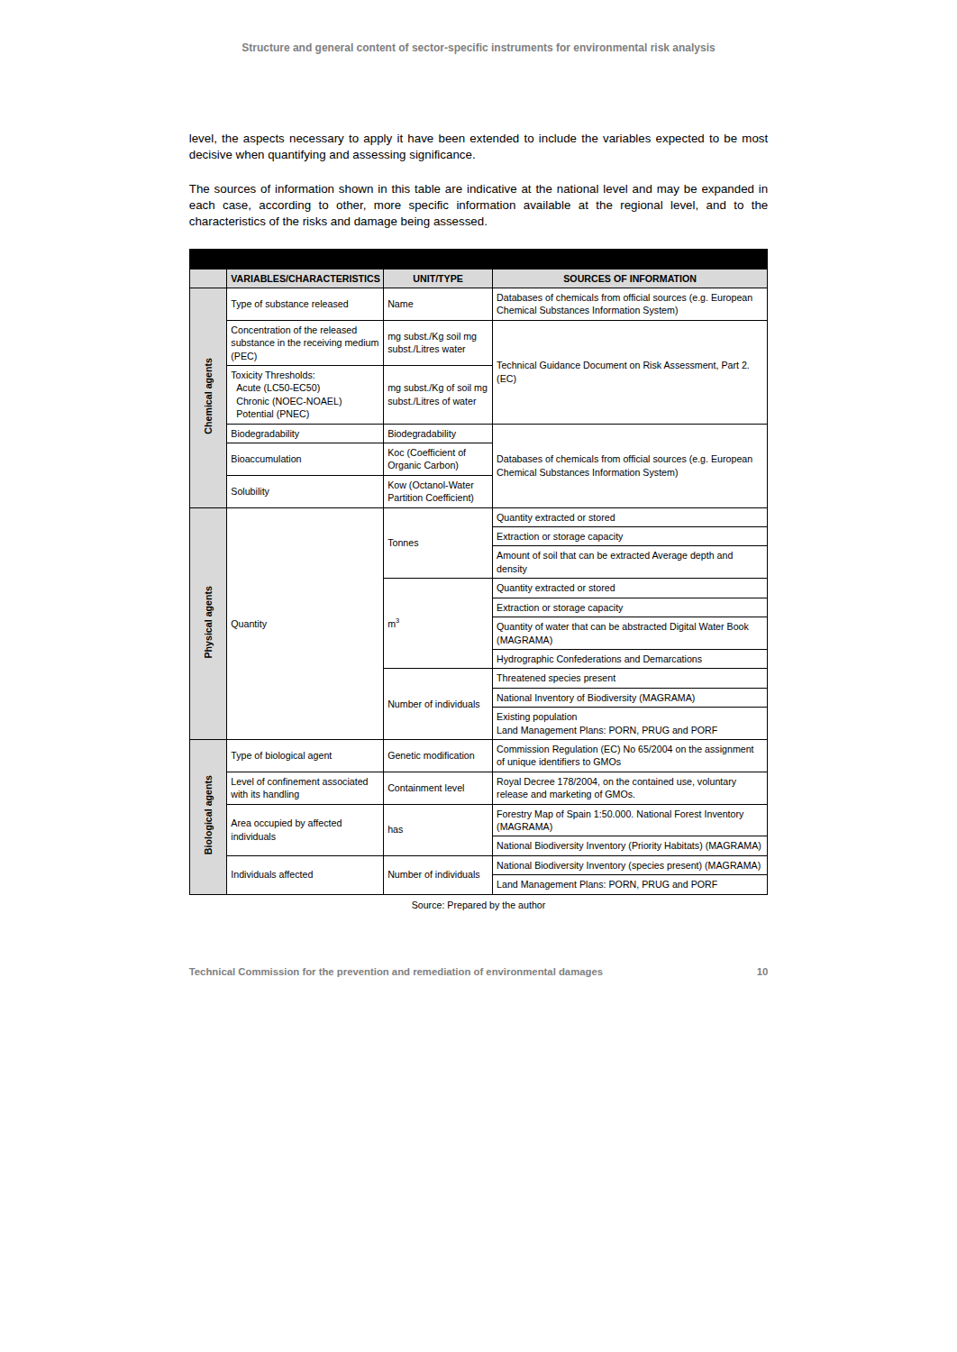Structure and general content of sector-specific instruments for environmental risk analysis
level, the aspects necessary to apply it have been extended to include the variables expected to be most decisive when quantifying and assessing significance.
The sources of information shown in this table are indicative at the national level and may be expanded in each case, according to other, more specific information available at the regional level, and to the characteristics of the risks and damage being assessed.
| | VARIABLES/CHARACTERISTICS | UNIT/TYPE | SOURCES OF INFORMATION |
| --- | --- | --- | --- |
| Chemical agents | Type of substance released | Name | Databases of chemicals from official sources (e.g. European Chemical Substances Information System) |
| Concentration of the released substance in the receiving medium (PEC) | mg subst./Kg soil mg subst./Litres water | Technical Guidance Document on Risk Assessment, Part 2. (EC) |
| Toxicity Thresholds: Acute (LC50-EC50) Chronic (NOEC-NOAEL) Potential (PNEC) | mg subst./Kg of soil mg subst./Litres of water |
| Biodegradability | Biodegradability | Databases of chemicals from official sources (e.g. European Chemical Substances Information System) |
| Bioaccumulation | Koc (Coefficient of Organic Carbon) |
| Solubility | Kow (Octanol-Water Partition Coefficient) |
| Physical agents | Quantity | Tonnes | Quantity extracted or stored |
| Extraction or storage capacity |
| Amount of soil that can be extracted Average depth and density |
| m 3 | Quantity extracted or stored |
| Extraction or storage capacity |
| Quantity of water that can be abstracted Digital Water Book (MAGRAMA) |
| Hydrographic Confederations and Demarcations |
| Number of individuals | Threatened species present |
| National Inventory of Biodiversity (MAGRAMA) |
| Existing population Land Management Plans: PORN, PRUG and PORF |
| Biological agents | Type of biological agent | Genetic modification | Commission Regulation (EC) No 65/2004 on the assignment of unique identifiers to GMOs |
| Level of confinement associated with its handling | Containment level | Royal Decree 178/2004, on the contained use, voluntary release and marketing of GMOs. |
| Area occupied by affected individuals | has | Forestry Map of Spain 1:50.000. National Forest Inventory (MAGRAMA) |
| National Biodiversity Inventory (Priority Habitats) (MAGRAMA) |
| Individuals affected | Number of individuals | National Biodiversity Inventory (species present) (MAGRAMA) |
| Land Management Plans: PORN, PRUG and PORF |
Source: Prepared by the author
Technical Commission for the prevention and remediation of environmental damages 10